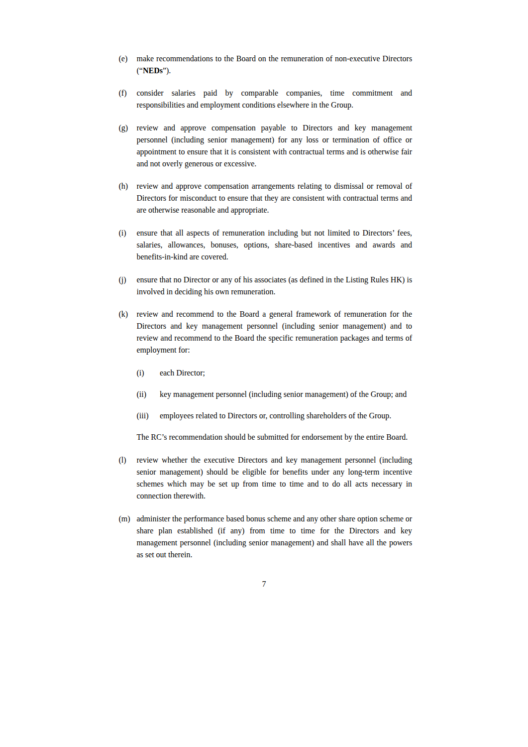(e)
make recommendations to the Board on the remuneration of non-executive Directors (“NEDs”).
(f)
consider salaries paid by comparable companies, time commitment and responsibilities and employment conditions elsewhere in the Group.
(g)
review and approve compensation payable to Directors and key management personnel (including senior management) for any loss or termination of office or appointment to ensure that it is consistent with contractual terms and is otherwise fair and not overly generous or excessive.
(h)
review and approve compensation arrangements relating to dismissal or removal of Directors for misconduct to ensure that they are consistent with contractual terms and are otherwise reasonable and appropriate.
(i)
ensure that all aspects of remuneration including but not limited to Directors’ fees, salaries, allowances, bonuses, options, share-based incentives and awards and benefits-in-kind are covered.
(j)
ensure that no Director or any of his associates (as defined in the Listing Rules HK) is involved in deciding his own remuneration.
(k)
review and recommend to the Board a general framework of remuneration for the Directors and key management personnel (including senior management) and to review and recommend to the Board the specific remuneration packages and terms of employment for:
(i)
each Director;
(ii)
key management personnel (including senior management) of the Group; and
(iii)
employees related to Directors or, controlling shareholders of the Group.
The RC’s recommendation should be submitted for endorsement by the entire Board.
(l)
review whether the executive Directors and key management personnel (including senior management) should be eligible for benefits under any long-term incentive schemes which may be set up from time to time and to do all acts necessary in connection therewith.
(m)
administer the performance based bonus scheme and any other share option scheme or share plan established (if any) from time to time for the Directors and key management personnel (including senior management) and shall have all the powers as set out therein.
7